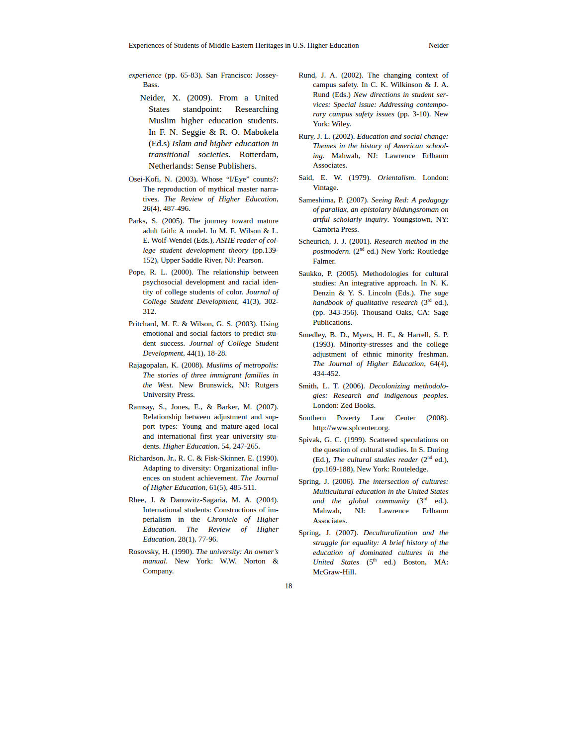Experiences of Students of Middle Eastern Heritages in U.S. Higher Education Neider
experience (pp. 65-83). San Francisco: Jossey-Bass.
Neider, X. (2009). From a United States standpoint: Researching Muslim higher education students. In F. N. Seggie & R. O. Mabokela (Ed.s) Islam and higher education in transitional societies. Rotterdam, Netherlands: Sense Publishers.
Osei-Kofi, N. (2003). Whose “I/Eye” counts?: The reproduction of mythical master narratives. The Review of Higher Education, 26(4), 487-496.
Parks, S. (2005). The journey toward mature adult faith: A model. In M. E. Wilson & L. E. Wolf-Wendel (Eds.), ASHE reader of college student development theory (pp.139-152), Upper Saddle River, NJ: Pearson.
Pope, R. L. (2000). The relationship between psychosocial development and racial identity of college students of color. Journal of College Student Development, 41(3), 302-312.
Pritchard, M. E. & Wilson, G. S. (2003). Using emotional and social factors to predict student success. Journal of College Student Development, 44(1), 18-28.
Rajagopalan, K. (2008). Muslims of metropolis: The stories of three immigrant families in the West. New Brunswick, NJ: Rutgers University Press.
Ramsay, S., Jones, E., & Barker, M. (2007). Relationship between adjustment and support types: Young and mature-aged local and international first year university students. Higher Education, 54, 247-265.
Richardson, Jr., R. C. & Fisk-Skinner, E. (1990). Adapting to diversity: Organizational influences on student achievement. The Journal of Higher Education, 61(5), 485-511.
Rhee, J. & Danowitz-Sagaria, M. A. (2004). International students: Constructions of imperialism in the Chronicle of Higher Education. The Review of Higher Education, 28(1), 77-96.
Rosovsky, H. (1990). The university: An owner’s manual. New York: W.W. Norton & Company.
Rund, J. A. (2002). The changing context of campus safety. In C. K. Wilkinson & J. A. Rund (Eds.) New directions in student services: Special issue: Addressing contemporary campus safety issues (pp. 3-10). New York: Wiley.
Rury, J. L. (2002). Education and social change: Themes in the history of American schooling. Mahwah, NJ: Lawrence Erlbaum Associates.
Said, E. W. (1979). Orientalism. London: Vintage.
Sameshima, P. (2007). Seeing Red: A pedagogy of parallax, an epistolary bildungsroman on artful scholarly inquiry. Youngstown, NY: Cambria Press.
Scheurich, J. J. (2001). Research method in the postmodern. (2nd ed.) New York: Routledge Falmer.
Saukko, P. (2005). Methodologies for cultural studies: An integrative approach. In N. K. Denzin & Y. S. Lincoln (Eds.). The sage handbook of qualitative research (3rd ed.), (pp. 343-356). Thousand Oaks, CA: Sage Publications.
Smedley, B. D., Myers, H. F., & Harrell, S. P. (1993). Minority-stresses and the college adjustment of ethnic minority freshman. The Journal of Higher Education, 64(4), 434-452.
Smith, L. T. (2006). Decolonizing methodologies: Research and indigenous peoples. London: Zed Books.
Southern Poverty Law Center (2008). http://www.splcenter.org.
Spivak, G. C. (1999). Scattered speculations on the question of cultural studies. In S. During (Ed.), The cultural studies reader (2nd ed.), (pp.169-188), New York: Routeledge.
Spring, J. (2006). The intersection of cultures: Multicultural education in the United States and the global community (3rd ed.). Mahwah, NJ: Lawrence Erlbaum Associates.
Spring, J. (2007). Deculturalization and the struggle for equality: A brief history of the education of dominated cultures in the United States (5th ed.) Boston, MA: McGraw-Hill.
18